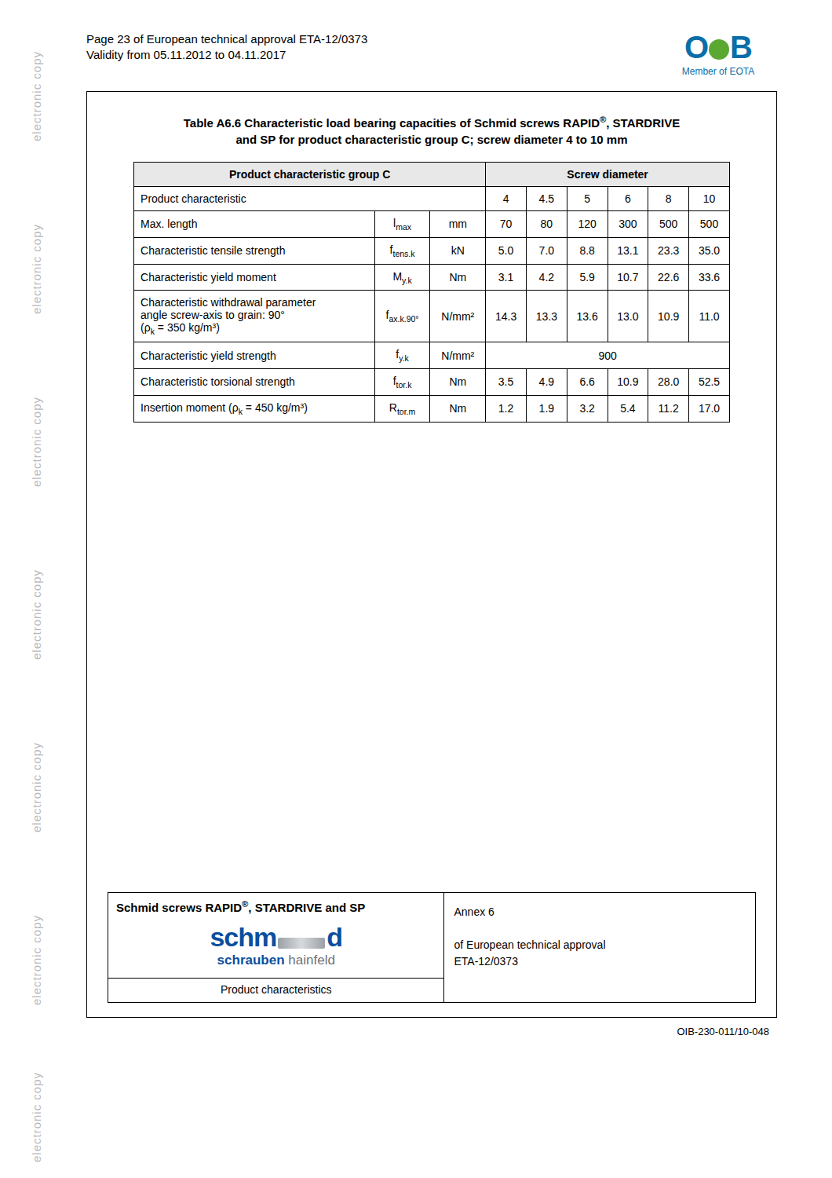electronic copy electronic copy electronic copy electronic copy electronic copy electronic copy electronic copy
Page 23 of European technical approval ETA-12/0373
Validity from 05.11.2012 to 04.11.2017
O B
Member of EOTA
Table A6.6 Characteristic load bearing capacities of Schmid screws RAPID®, STARDRIVE
and SP for product characteristic group C; screw diameter 4 to 10 mm
| Product characteristic group C | Screw diameter |
| --- | --- |
| Product characteristic | 4 | 4.5 | 5 | 6 | 8 | 10 |
| Max. length | l max | mm | 70 | 80 | 120 | 300 | 500 | 500 |
| Characteristic tensile strength | f tens.k | kN | 5.0 | 7.0 | 8.8 | 13.1 | 23.3 | 35.0 |
| Characteristic yield moment | M y.k | Nm | 3.1 | 4.2 | 5.9 | 10.7 | 22.6 | 33.6 |
| Characteristic withdrawal parameter angle screw-axis to grain: 90° (ρ k = 350 kg/m³) | f ax.k.90° | N/mm² | 14.3 | 13.3 | 13.6 | 13.0 | 10.9 | 11.0 |
| Characteristic yield strength | f y.k | N/mm² | 900 |
| Characteristic torsional strength | f tor.k | Nm | 3.5 | 4.9 | 6.6 | 10.9 | 28.0 | 52.5 |
| Insertion moment (ρ k = 450 kg/m³) | R tor.m | Nm | 1.2 | 1.9 | 3.2 | 5.4 | 11.2 | 17.0 |
Schmid screws RAPID®, STARDRIVE and SP
schm d
schrauben hainfeld
Product characteristics
Annex 6
of European technical approval
ETA-12/0373
OIB-230-011/10-048